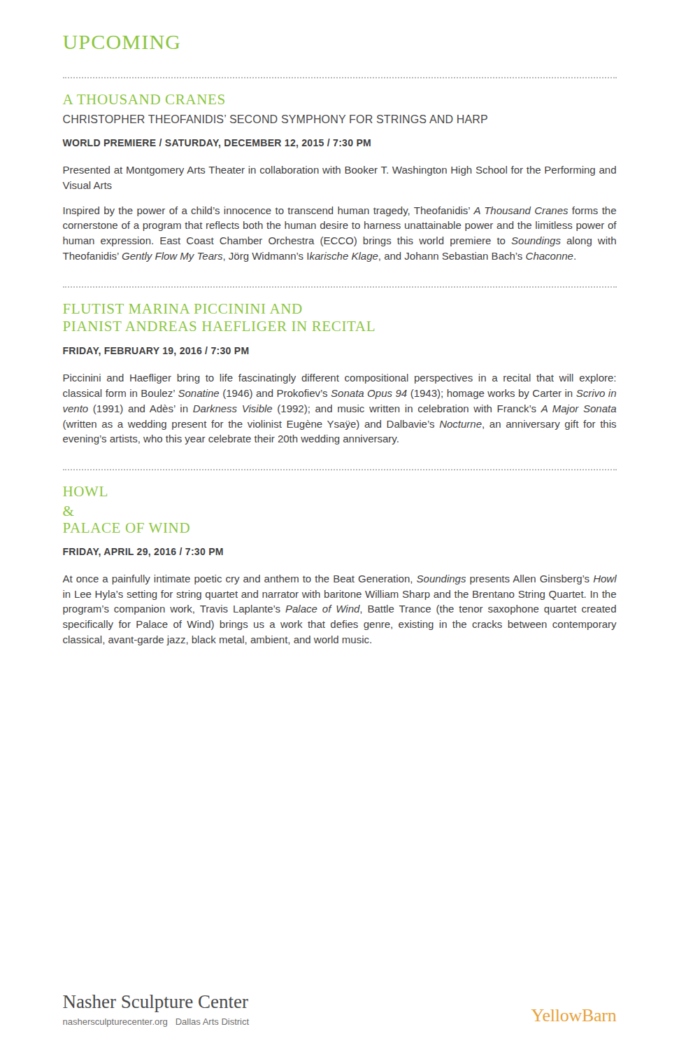UPCOMING
A THOUSAND CRANES
CHRISTOPHER THEOFANIDIS’ SECOND SYMPHONY FOR STRINGS AND HARP
WORLD PREMIERE / SATURDAY, DECEMBER 12, 2015 / 7:30 PM
Presented at Montgomery Arts Theater in collaboration with Booker T. Washington High School for the Performing and Visual Arts
Inspired by the power of a child’s innocence to transcend human tragedy, Theofanidis’ A Thousand Cranes forms the cornerstone of a program that reflects both the human desire to harness unattainable power and the limitless power of human expression. East Coast Chamber Orchestra (ECCO) brings this world premiere to Soundings along with Theofanidis’ Gently Flow My Tears, Jörg Widmann’s Ikarische Klage, and Johann Sebastian Bach’s Chaconne.
FLUTIST MARINA PICCININI AND
PIANIST ANDREAS HAEFLIGER IN RECITAL
FRIDAY, FEBRUARY 19, 2016 / 7:30 PM
Piccinini and Haefliger bring to life fascinatingly different compositional perspectives in a recital that will explore: classical form in Boulez’ Sonatine (1946) and Prokofiev’s Sonata Opus 94 (1943); homage works by Carter in Scrivo in vento (1991) and Adès’ in Darkness Visible (1992); and music written in celebration with Franck’s A Major Sonata (written as a wedding present for the violinist Eugène Ysaÿe) and Dalbavie’s Nocturne, an anniversary gift for this evening’s artists, who this year celebrate their 20th wedding anniversary.
HOWL
&
PALACE OF WIND
FRIDAY, APRIL 29, 2016 / 7:30 PM
At once a painfully intimate poetic cry and anthem to the Beat Generation, Soundings presents Allen Ginsberg’s Howl in Lee Hyla’s setting for string quartet and narrator with baritone William Sharp and the Brentano String Quartet. In the program’s companion work, Travis Laplante’s Palace of Wind, Battle Trance (the tenor saxophone quartet created specifically for Palace of Wind) brings us a work that defies genre, existing in the cracks between contemporary classical, avant-garde jazz, black metal, ambient, and world music.
Nasher Sculpture Center
nashersculpturecenter.org Dallas Arts District
YellowBarn